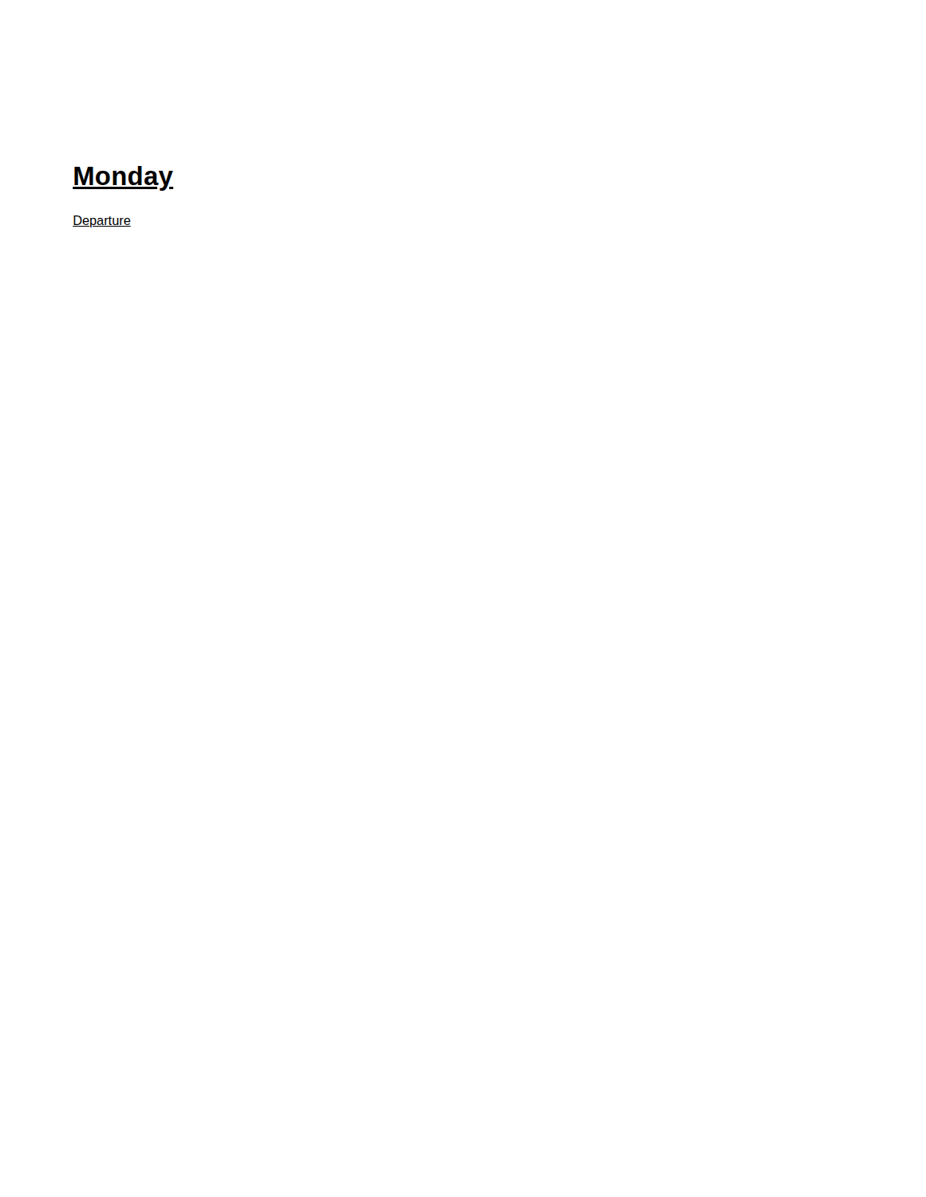Monday
Departure